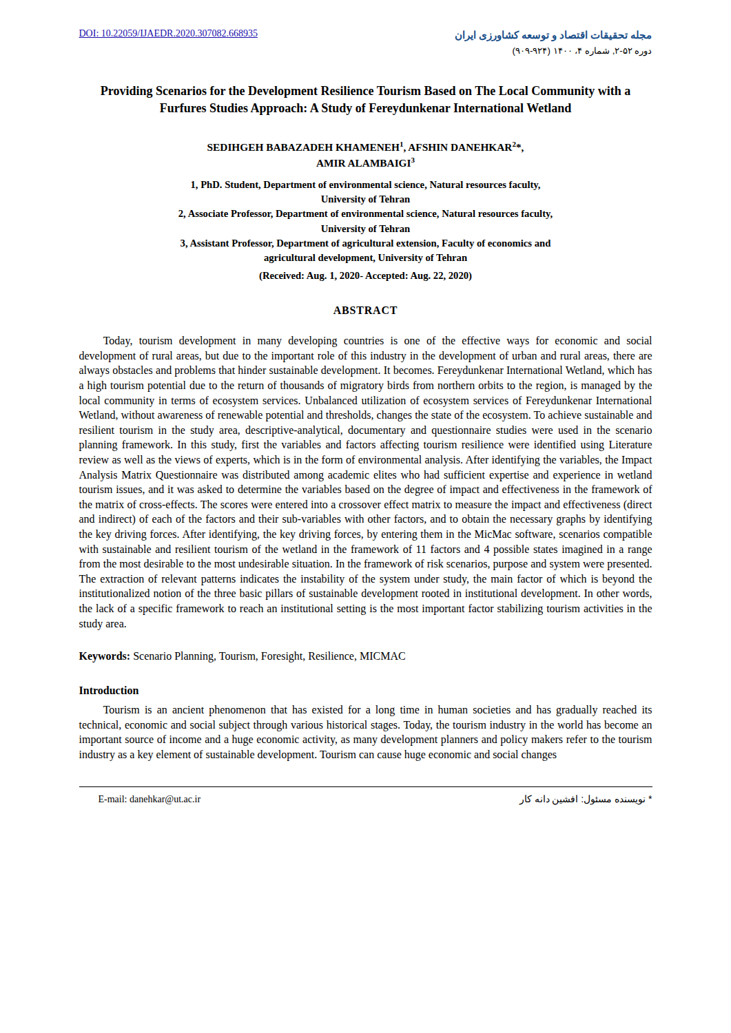DOI: 10.22059/IJAEDR.2020.307082.668935
مجله تحقیقات اقتصاد و توسعه کشاورزی ایران
دوره ۵۲-۲, شماره ۴، ۱۴۰۰ (۹۲۴-۹۰۹)
Providing Scenarios for the Development Resilience Tourism Based on The Local Community with a Furfures Studies Approach: A Study of Fereydunkenar International Wetland
SEDIHGEH BABAZADEH KHAMENEH1, AFSHIN DANEHKAR2*,
AMIR ALAMBAIGI3
1, PhD. Student, Department of environmental science, Natural resources faculty,
University of Tehran
2, Associate Professor, Department of environmental science, Natural resources faculty,
University of Tehran
3, Assistant Professor, Department of agricultural extension, Faculty of economics and
agricultural development, University of Tehran
(Received: Aug. 1, 2020- Accepted: Aug. 22, 2020)
ABSTRACT
Today, tourism development in many developing countries is one of the effective ways for economic and social development of rural areas, but due to the important role of this industry in the development of urban and rural areas, there are always obstacles and problems that hinder sustainable development. It becomes. Fereydunkenar International Wetland, which has a high tourism potential due to the return of thousands of migratory birds from northern orbits to the region, is managed by the local community in terms of ecosystem services. Unbalanced utilization of ecosystem services of Fereydunkenar International Wetland, without awareness of renewable potential and thresholds, changes the state of the ecosystem. To achieve sustainable and resilient tourism in the study area, descriptive-analytical, documentary and questionnaire studies were used in the scenario planning framework. In this study, first the variables and factors affecting tourism resilience were identified using Literature review as well as the views of experts, which is in the form of environmental analysis. After identifying the variables, the Impact Analysis Matrix Questionnaire was distributed among academic elites who had sufficient expertise and experience in wetland tourism issues, and it was asked to determine the variables based on the degree of impact and effectiveness in the framework of the matrix of cross-effects. The scores were entered into a crossover effect matrix to measure the impact and effectiveness (direct and indirect) of each of the factors and their sub-variables with other factors, and to obtain the necessary graphs by identifying the key driving forces. After identifying, the key driving forces, by entering them in the MicMac software, scenarios compatible with sustainable and resilient tourism of the wetland in the framework of 11 factors and 4 possible states imagined in a range from the most desirable to the most undesirable situation. In the framework of risk scenarios, purpose and system were presented. The extraction of relevant patterns indicates the instability of the system under study, the main factor of which is beyond the institutionalized notion of the three basic pillars of sustainable development rooted in institutional development. In other words, the lack of a specific framework to reach an institutional setting is the most important factor stabilizing tourism activities in the study area.
Keywords: Scenario Planning, Tourism, Foresight, Resilience, MICMAC
Introduction
Tourism is an ancient phenomenon that has existed for a long time in human societies and has gradually reached its technical, economic and social subject through various historical stages. Today, the tourism industry in the world has become an important source of income and a huge economic activity, as many development planners and policy makers refer to the tourism industry as a key element of sustainable development. Tourism can cause huge economic and social changes
E-mail: danehkar@ut.ac.ir
* نویسنده مسئول: افشین دانه کار